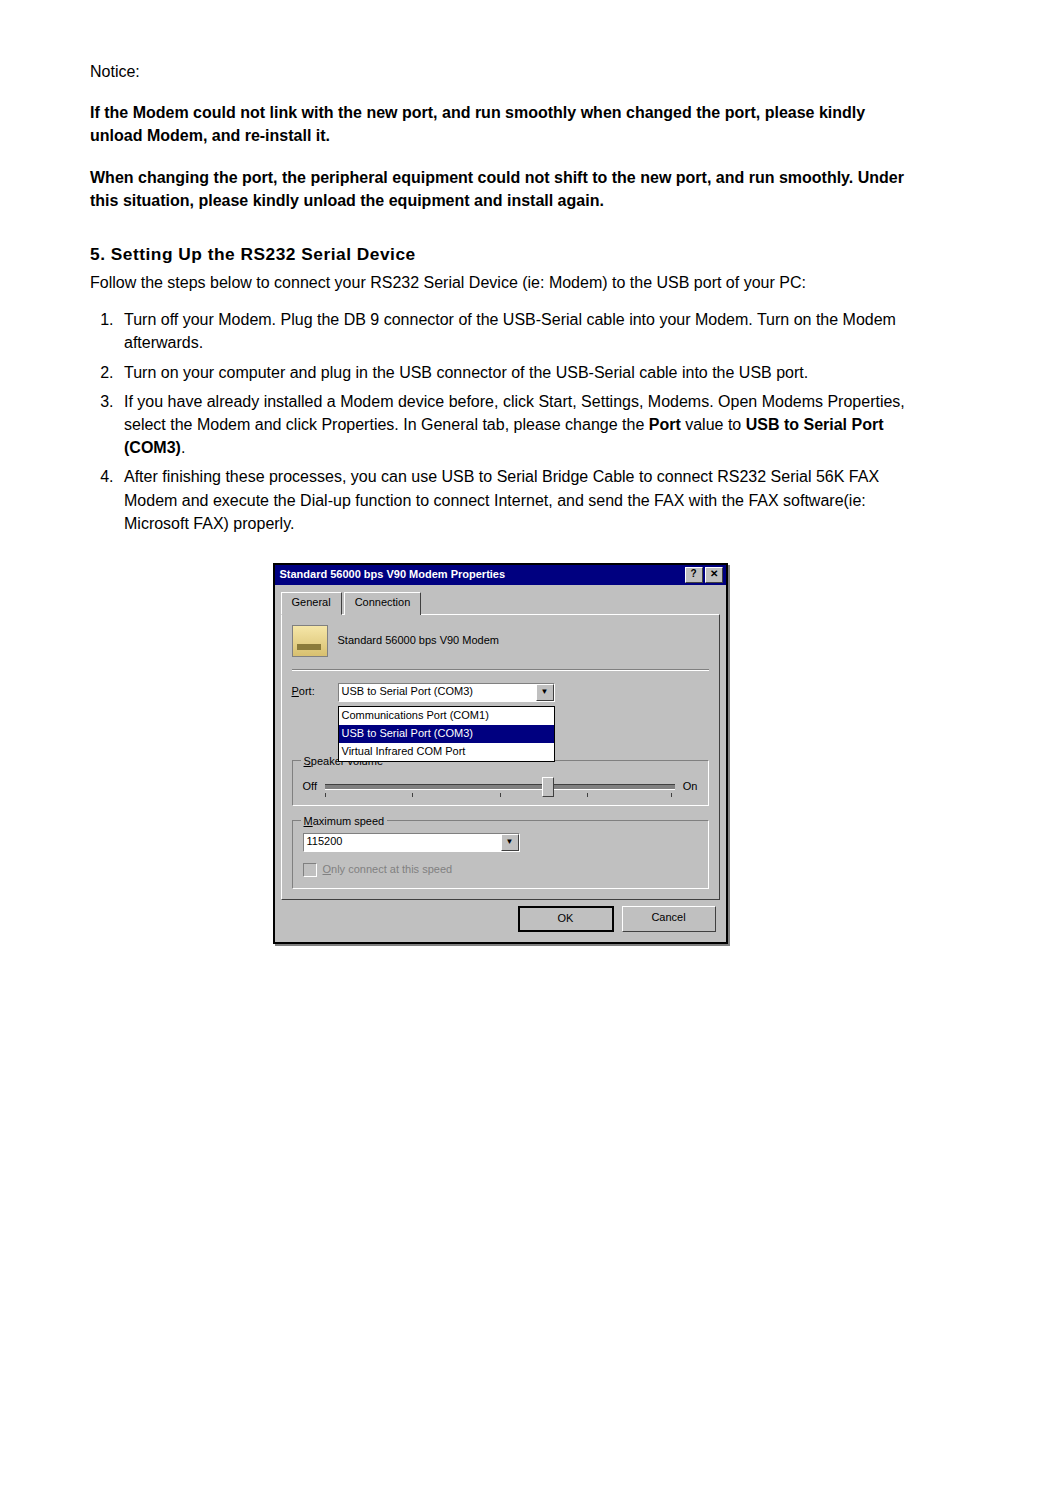Notice:
If the Modem could not link with the new port, and run smoothly when changed the port, please kindly unload Modem, and re-install it.
When changing the port, the peripheral equipment could not shift to the new port, and run smoothly. Under this situation, please kindly unload the equipment and install again.
5. Setting Up the RS232 Serial Device
Follow the steps below to connect your RS232 Serial Device (ie: Modem) to the USB port of your PC:
Turn off your Modem. Plug the DB 9 connector of the USB-Serial cable into your Modem. Turn on the Modem afterwards.
Turn on your computer and plug in the USB connector of the USB-Serial cable into the USB port.
If you have already installed a Modem device before, click Start, Settings, Modems. Open Modems Properties, select the Modem and click Properties. In General tab, please change the Port value to USB to Serial Port (COM3).
After finishing these processes, you can use USB to Serial Bridge Cable to connect RS232 Serial 56K FAX Modem and execute the Dial-up function to connect Internet, and send the FAX with the FAX software(ie: Microsoft FAX) properly.
Standard 56000 bps V90 Modem Properties ? ✕
General
Connection
Standard 56000 bps V90 Modem
Port:
USB to Serial Port (COM3) ▼
Communications Port (COM1)
USB to Serial Port (COM3)
Virtual Infrared COM Port
Speaker volume
Off
On
Maximum speed
115200 ▼
Only connect at this speed
OK
Cancel